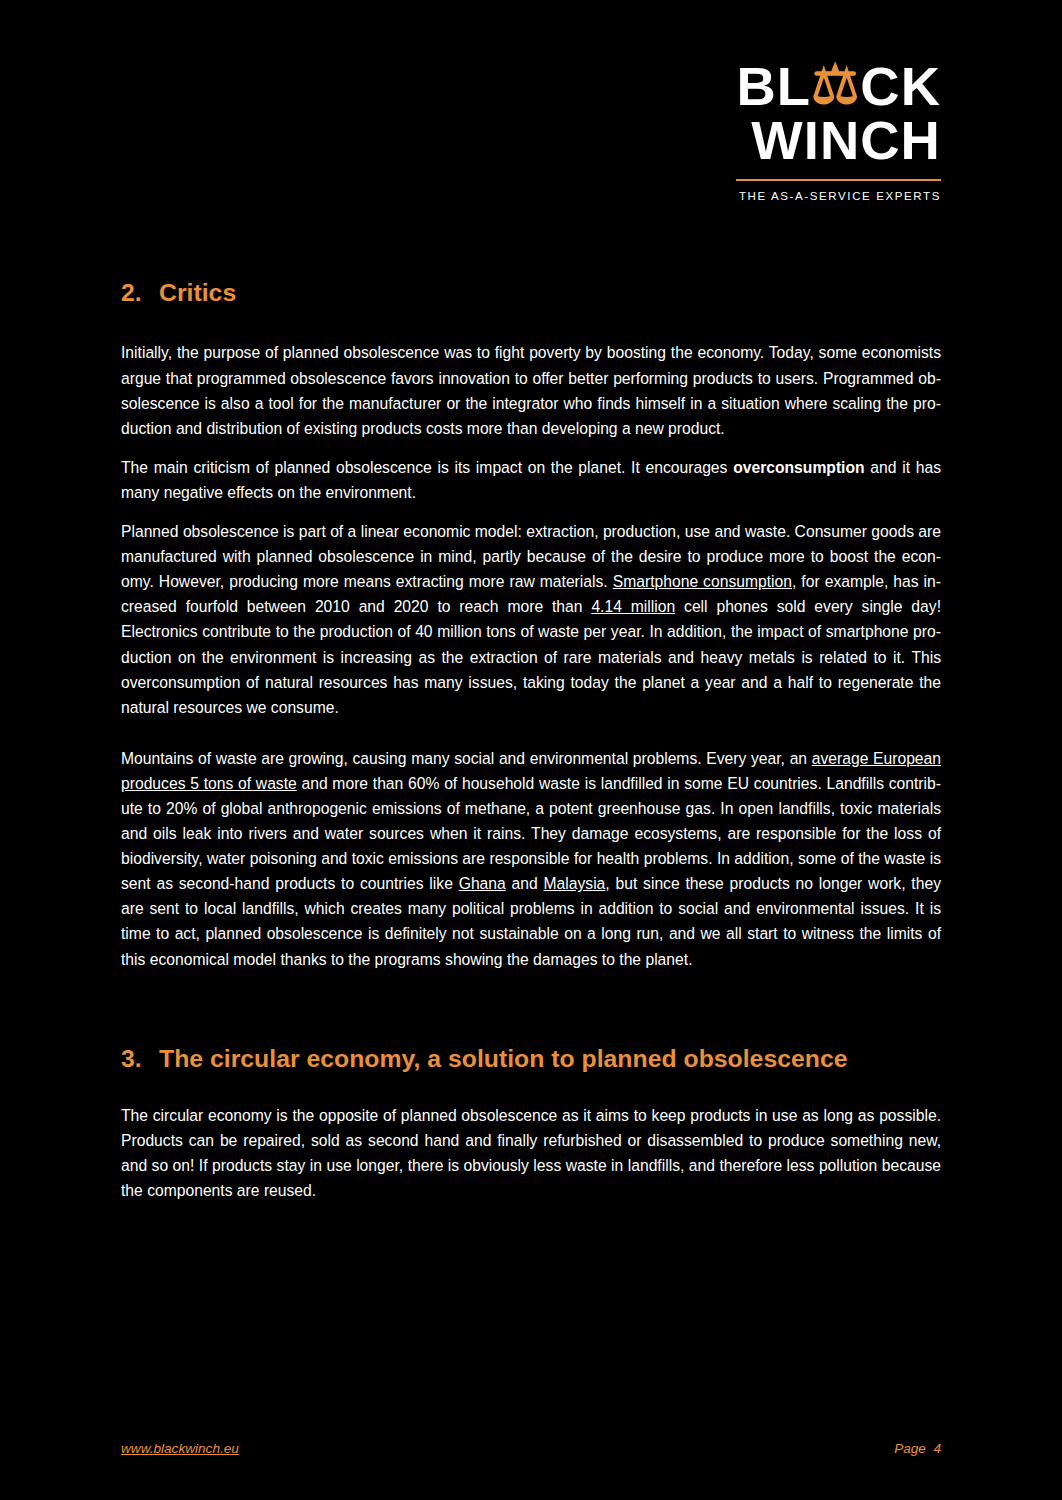BL⚖CK WINCH
The As-A-Service Experts
2. Critics
Initially, the purpose of planned obsolescence was to fight poverty by boosting the economy. Today, some economists argue that programmed obsolescence favors innovation to offer better performing products to users. Programmed obsolescence is also a tool for the manufacturer or the integrator who finds himself in a situation where scaling the production and distribution of existing products costs more than developing a new product.
The main criticism of planned obsolescence is its impact on the planet. It encourages overconsumption and it has many negative effects on the environment.
Planned obsolescence is part of a linear economic model: extraction, production, use and waste. Consumer goods are manufactured with planned obsolescence in mind, partly because of the desire to produce more to boost the economy. However, producing more means extracting more raw materials. Smartphone consumption, for example, has increased fourfold between 2010 and 2020 to reach more than 4.14 million cell phones sold every single day! Electronics contribute to the production of 40 million tons of waste per year. In addition, the impact of smartphone production on the environment is increasing as the extraction of rare materials and heavy metals is related to it. This overconsumption of natural resources has many issues, taking today the planet a year and a half to regenerate the natural resources we consume.
Mountains of waste are growing, causing many social and environmental problems. Every year, an average European produces 5 tons of waste and more than 60% of household waste is landfilled in some EU countries. Landfills contribute to 20% of global anthropogenic emissions of methane, a potent greenhouse gas. In open landfills, toxic materials and oils leak into rivers and water sources when it rains. They damage ecosystems, are responsible for the loss of biodiversity, water poisoning and toxic emissions are responsible for health problems. In addition, some of the waste is sent as second-hand products to countries like Ghana and Malaysia, but since these products no longer work, they are sent to local landfills, which creates many political problems in addition to social and environmental issues. It is time to act, planned obsolescence is definitely not sustainable on a long run, and we all start to witness the limits of this economical model thanks to the programs showing the damages to the planet.
3. The circular economy, a solution to planned obsolescence
The circular economy is the opposite of planned obsolescence as it aims to keep products in use as long as possible. Products can be repaired, sold as second hand and finally refurbished or disassembled to produce something new, and so on! If products stay in use longer, there is obviously less waste in landfills, and therefore less pollution because the components are reused.
www.blackwinch.eu Page 4